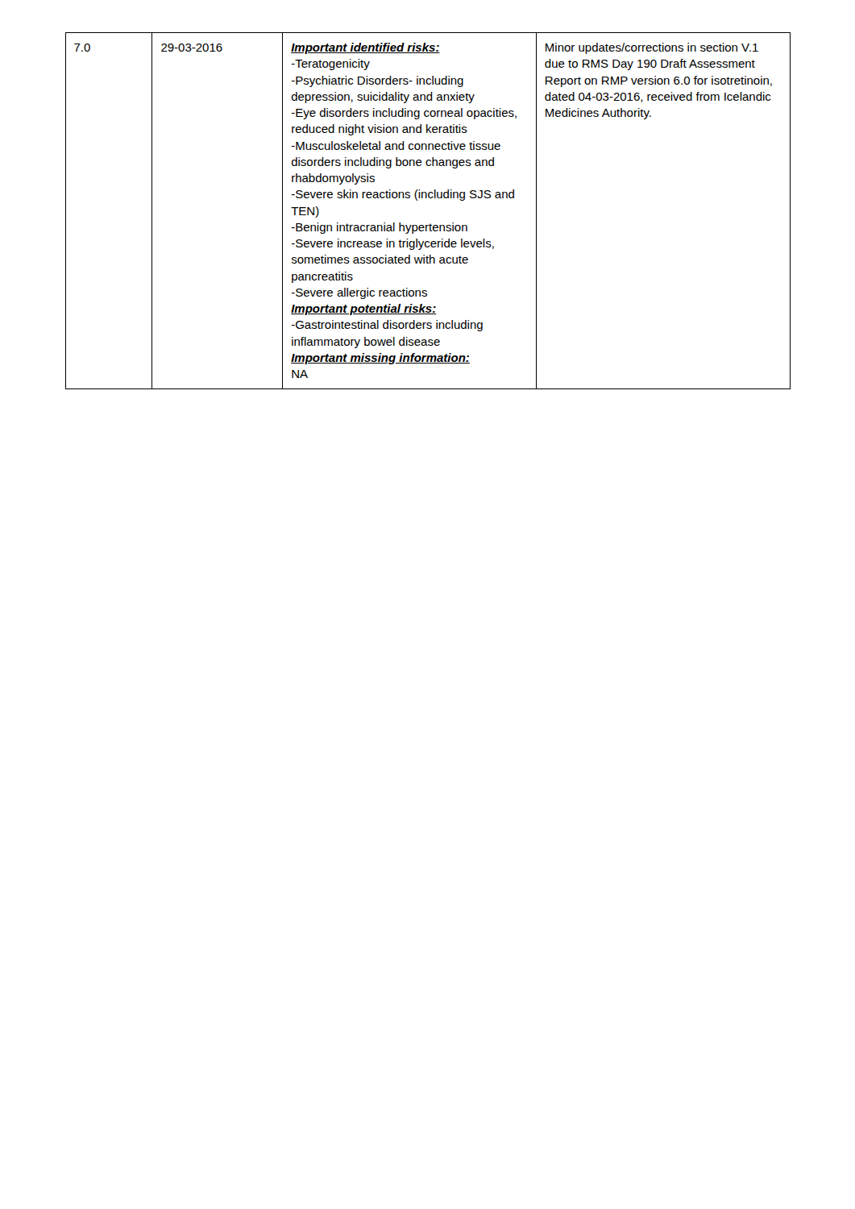| 7.0 | 29-03-2016 | Important identified risks: -Teratogenicity -Psychiatric Disorders- including depression, suicidality and anxiety -Eye disorders including corneal opacities, reduced night vision and keratitis -Musculoskeletal and connective tissue disorders including bone changes and rhabdomyolysis -Severe skin reactions (including SJS and TEN) -Benign intracranial hypertension -Severe increase in triglyceride levels, sometimes associated with acute pancreatitis -Severe allergic reactions Important potential risks: -Gastrointestinal disorders including inflammatory bowel disease Important missing information: NA | Minor updates/corrections in section V.1 due to RMS Day 190 Draft Assessment Report on RMP version 6.0 for isotretinoin, dated 04-03-2016, received from Icelandic Medicines Authority. |